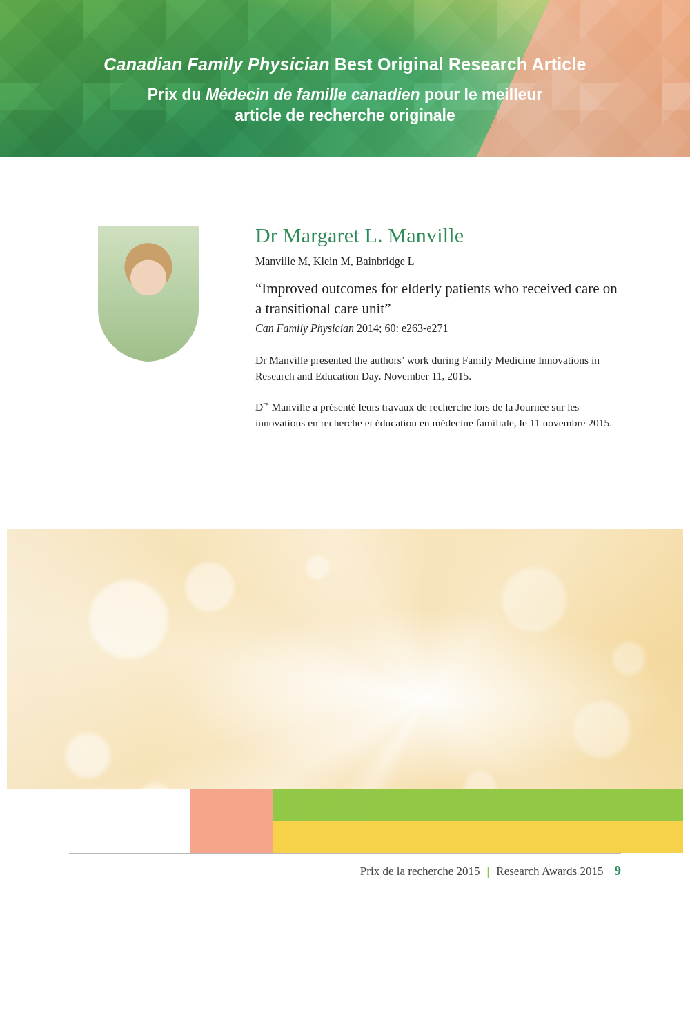Canadian Family Physician Best Original Research Article
Prix du Médecin de famille canadien pour le meilleur
article de recherche originale
Dr Margaret L. Manville
Manville M, Klein M, Bainbridge L
“Improved outcomes for elderly patients who received care on a transitional care unit”
Can Family Physician 2014; 60: e263-e271
Dr Manville presented the authors’ work during Family Medicine Innovations in Research and Education Day, November 11, 2015.
Dre Manville a présenté leurs travaux de recherche lors de la Journée sur les innovations en recherche et éducation en médecine familiale, le 11 novembre 2015.
Prix de la recherche 2015 | Research Awards 2015 9